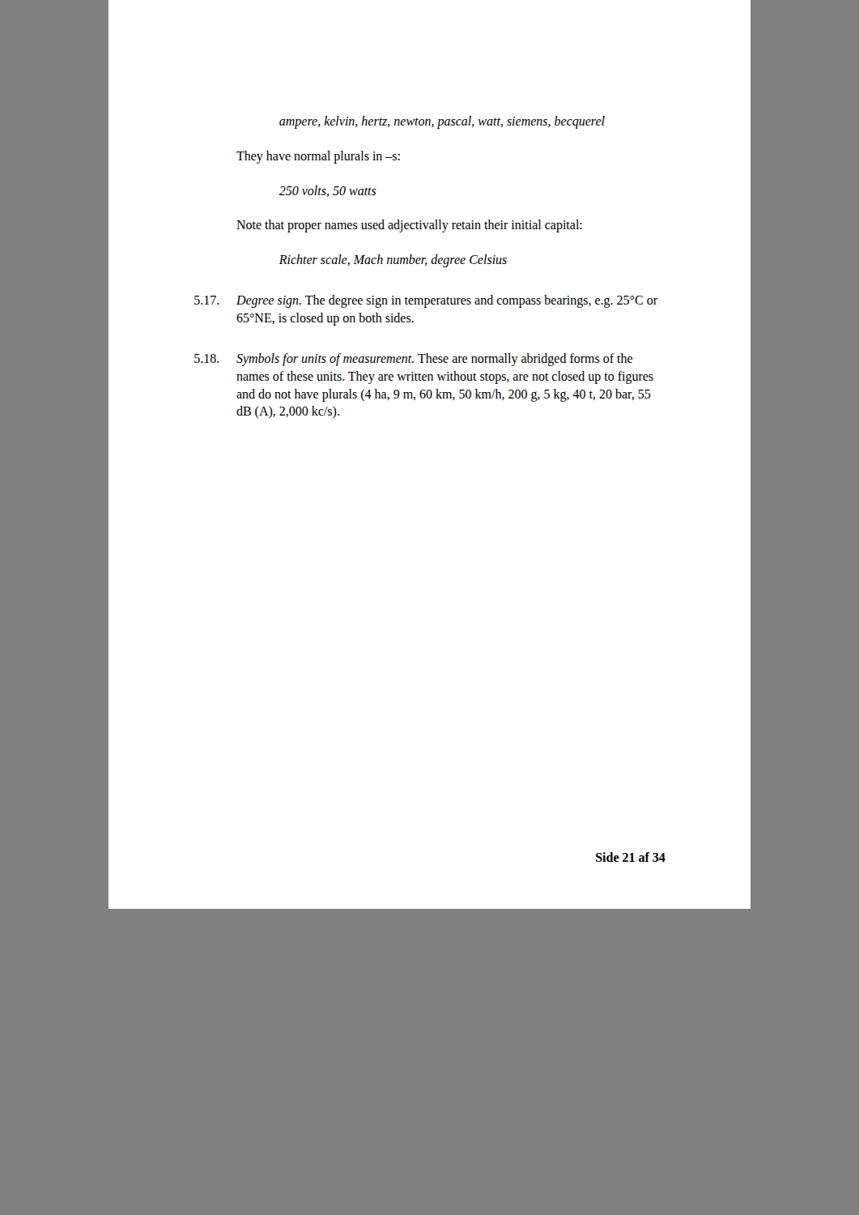ampere, kelvin, hertz, newton, pascal, watt, siemens, becquerel
They have normal plurals in –s:
250 volts, 50 watts
Note that proper names used adjectivally retain their initial capital:
Richter scale, Mach number, degree Celsius
5.17.
Degree sign. The degree sign in temperatures and compass bearings, e.g. 25°C or 65°NE, is closed up on both sides.
5.18.
Symbols for units of measurement. These are normally abridged forms of the names of these units. They are written without stops, are not closed up to figures and do not have plurals (4 ha, 9 m, 60 km, 50 km/h, 200 g, 5 kg, 40 t, 20 bar, 55 dB (A), 2,000 kc/s).
Side 21 af 34